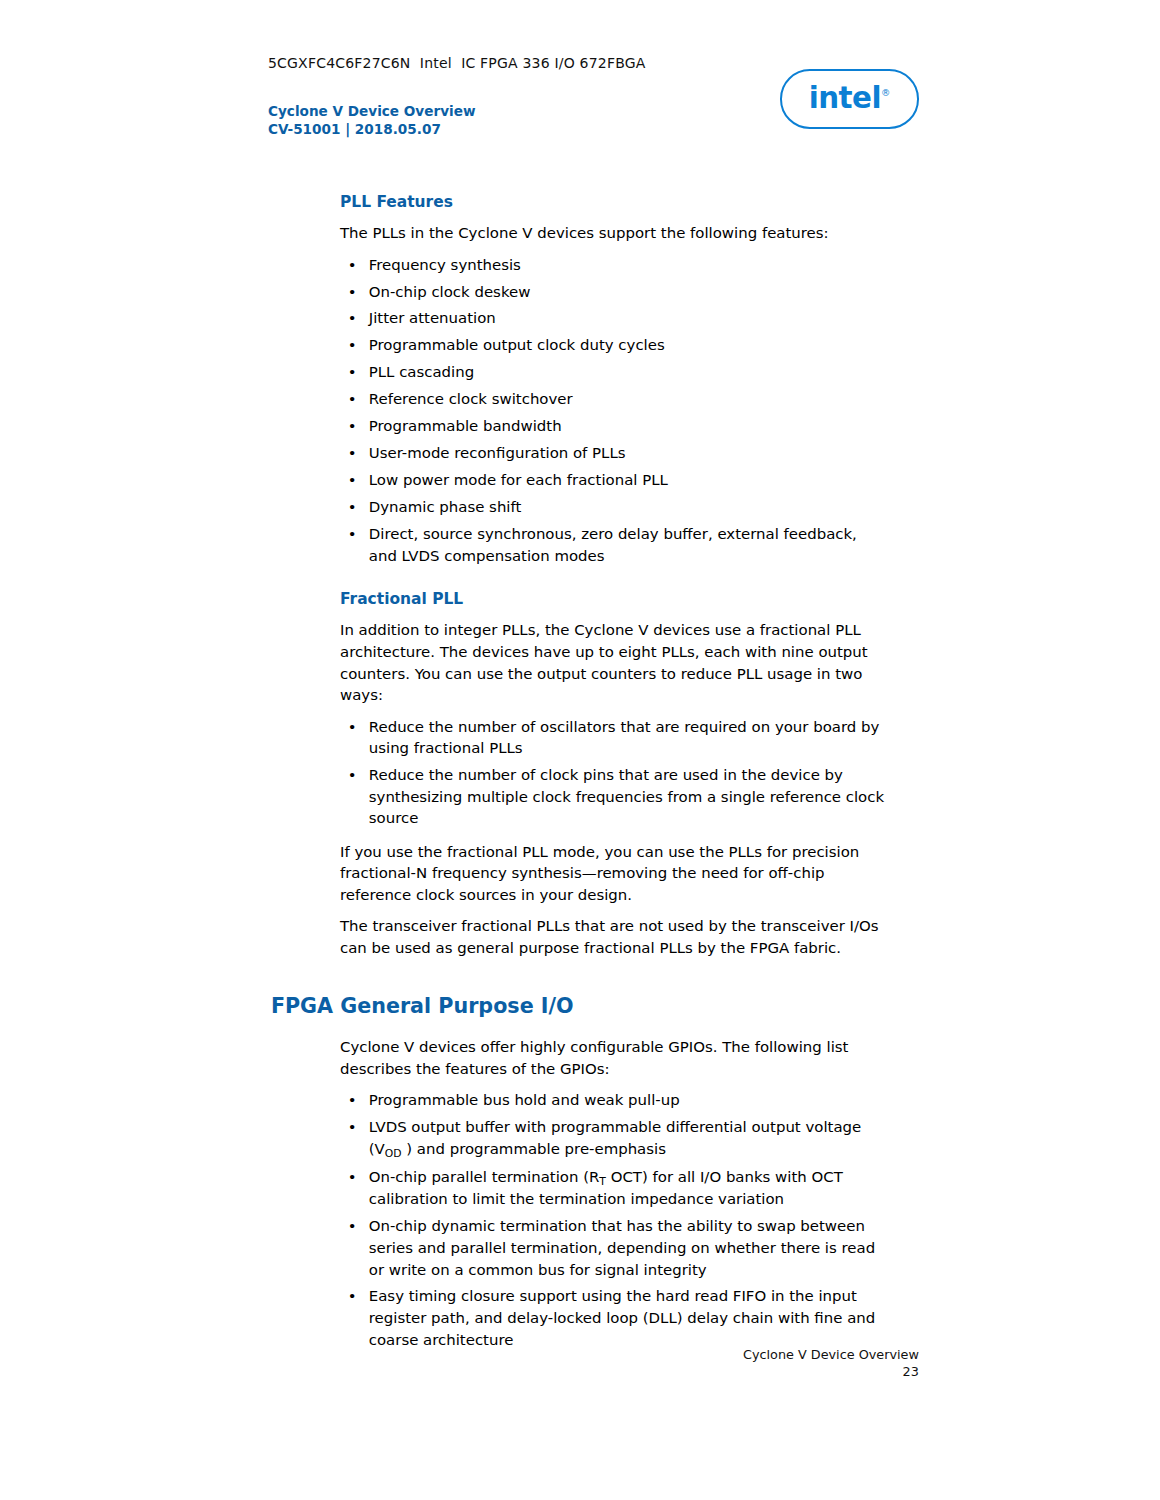5CGXFC4C6F27C6N Intel IC FPGA 336 I/O 672FBGA
Cyclone V Device Overview
CV-51001 | 2018.05.07
intel®
PLL Features
The PLLs in the Cyclone V devices support the following features:
Frequency synthesis
On-chip clock deskew
Jitter attenuation
Programmable output clock duty cycles
PLL cascading
Reference clock switchover
Programmable bandwidth
User-mode reconfiguration of PLLs
Low power mode for each fractional PLL
Dynamic phase shift
Direct, source synchronous, zero delay buffer, external feedback, and LVDS compensation modes
Fractional PLL
In addition to integer PLLs, the Cyclone V devices use a fractional PLL architecture. The devices have up to eight PLLs, each with nine output counters. You can use the output counters to reduce PLL usage in two ways:
Reduce the number of oscillators that are required on your board by using fractional PLLs
Reduce the number of clock pins that are used in the device by synthesizing multiple clock frequencies from a single reference clock source
If you use the fractional PLL mode, you can use the PLLs for precision fractional-N frequency synthesis—removing the need for off-chip reference clock sources in your design.
The transceiver fractional PLLs that are not used by the transceiver I/Os can be used as general purpose fractional PLLs by the FPGA fabric.
FPGA General Purpose I/O
Cyclone V devices offer highly configurable GPIOs. The following list describes the features of the GPIOs:
Programmable bus hold and weak pull-up
LVDS output buffer with programmable differential output voltage (VOD ) and programmable pre-emphasis
On-chip parallel termination (RT OCT) for all I/O banks with OCT calibration to limit the termination impedance variation
On-chip dynamic termination that has the ability to swap between series and parallel termination, depending on whether there is read or write on a common bus for signal integrity
Easy timing closure support using the hard read FIFO in the input register path, and delay-locked loop (DLL) delay chain with fine and coarse architecture
Cyclone V Device Overview
23